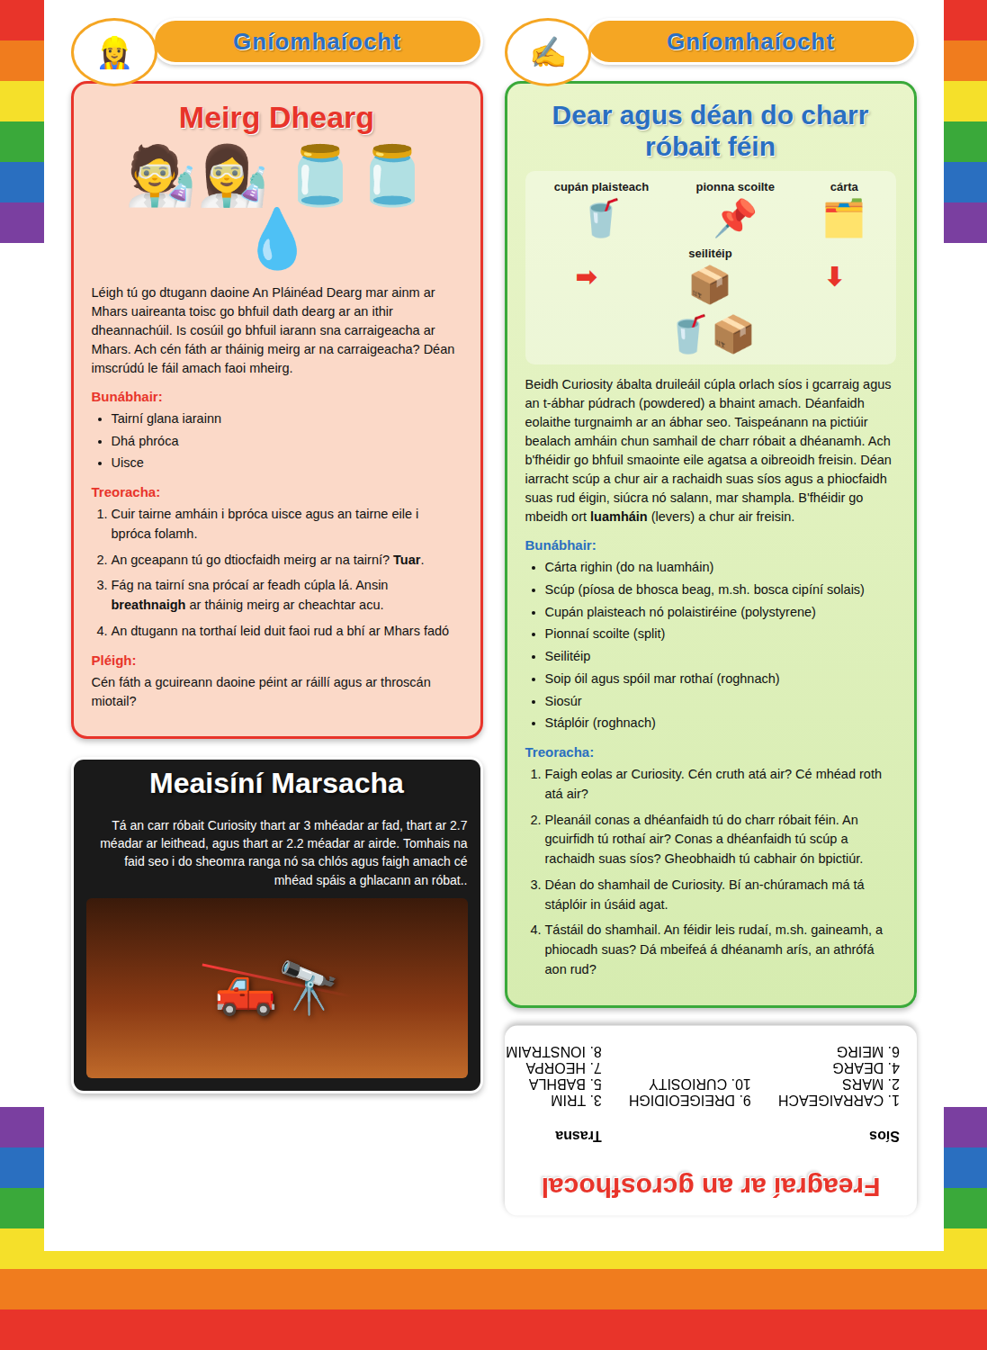Gníomhaíocht
👷‍♀️
Meirg Dhearg
🧑‍🔬👩‍🔬 🫙🫙 💧
Léigh tú go dtugann daoine An Pláinéad Dearg mar ainm ar Mhars uaireanta toisc go bhfuil dath dearg ar an ithir dheannachúil. Is cosúil go bhfuil iarann sna carraigeacha ar Mhars. Ach cén fáth ar tháinig meirg ar na carraigeacha? Déan imscrúdú le fáil amach faoi mheirg.
Bunábhair:
Tairní glana iarainn
Dhá phróca
Uisce
Treoracha:
Cuir tairne amháin i bpróca uisce agus an tairne eile i bpróca folamh.
An gceapann tú go dtiocfaidh meirg ar na tairní? Tuar.
Fág na tairní sna prócaí ar feadh cúpla lá. Ansin breathnaigh ar tháinig meirg ar cheachtar acu.
An dtugann na torthaí leid duit faoi rud a bhí ar Mhars fadó
Pléigh:
Cén fáth a gcuireann daoine péint ar ráillí agus ar throscán miotail?
Meaisíní Marsacha
Tá an carr róbait Curiosity thart ar 3 mhéadar ar fad, thart ar 2.7 méadar ar leithead, agus thart ar 2.2 méadar ar airde. Tomhais na faid seo i do sheomra ranga nó sa chlós agus faigh amach cé mhéad spáis a ghlacann an róbat..
🛻🔭
Gníomhaíocht
✍️
Dear agus déan do charr róbait féin
cupán plaisteach 🥤
pionna scoilte 📌
cárta 🗂️
➡
seilitéip 📦
⬇
🥤📦
Beidh Curiosity ábalta druileáil cúpla orlach síos i gcarraig agus an t-ábhar púdrach (powdered) a bhaint amach. Déanfaidh eolaithe turgnaimh ar an ábhar seo. Taispeánann na pictiúir bealach amháin chun samhail de charr róbait a dhéanamh. Ach b'fhéidir go bhfuil smaointe eile agatsa a oibreoidh freisin. Déan iarracht scúp a chur air a rachaidh suas síos agus a phiocfaidh suas rud éigin, siúcra nó salann, mar shampla. B'fhéidir go mbeidh ort luamháin (levers) a chur air freisin.
Bunábhair:
Cárta righin (do na luamháin)
Scúp (píosa de bhosca beag, m.sh. bosca cipíní solais)
Cupán plaisteach nó polaistiréine (polystyrene)
Pionnaí scoilte (split)
Seilitéip
Soip óil agus spóil mar rothaí (roghnach)
Siosúr
Stáplóir (roghnach)
Treoracha:
Faigh eolas ar Curiosity. Cén cruth atá air? Cé mhéad roth atá air?
Pleanáil conas a dhéanfaidh tú do charr róbait féin. An gcuirfidh tú rothaí air? Conas a dhéanfaidh tú scúp a rachaidh suas síos? Gheobhaidh tú cabhair ón bpictiúr.
Déan do shamhail de Curiosity. Bí an-chúramach má tá stáplóir in úsáid agat.
Tástáil do shamhail. An féidir leis rudaí, m.sh. gaineamh, a phiocadh suas? Dá mbeifeá á dhéanamh arís, an athrófá aon rud?
Freagraí ar an gcrosfhocal
Síos
1. CARRAIGEACH 2. MARS 4. DEARG 6. MEIRG
9. DREIGEOIDIGH 10. CURIOSITY
Trasna
3. TRIM 5. BABHLA 7. HEORPA 8. IONSTRAIM